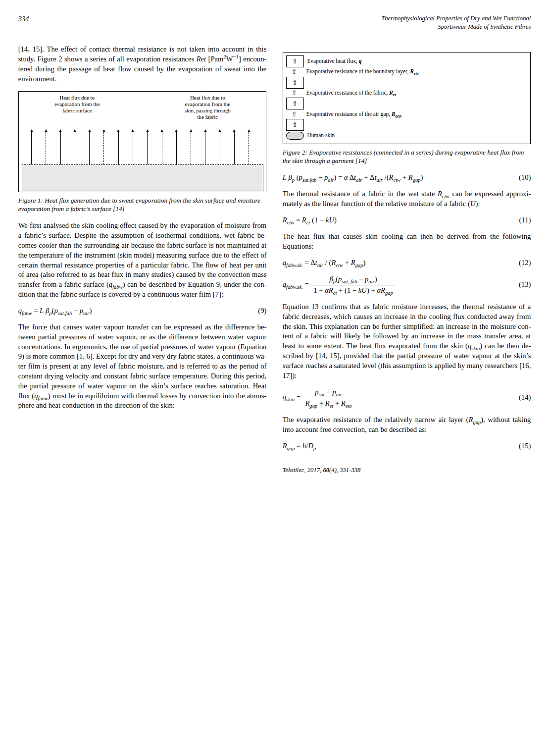334
Thermophysiological Properties of Dry and Wet Functional
Sportswear Made of Synthetic Fibres
[14, 15]. The effect of contact thermal resistance is not taken into account in this study. Figure 2 shows a series of all evaporation resistances Ret [Pam2W−1] encountered during the passage of heat flow caused by the evaporation of sweat into the environment.
Heat flux due to
evaporation from the
fabric surface
Heat flux due to
evaporation from the
skin, passing through
the fabric
Figure 1: Heat flux generation due to sweat evaporation from the skin surface and moisture evaporation from a fabric’s surface [14]
We first analysed the skin cooling effect caused by the evaporation of moisture from a fabric’s surface. Despite the assumption of isothermal conditions, wet fabric becomes cooler than the surrounding air because the fabric surface is not maintained at the temperature of the instrument (skin model) measuring surface due to the effect of certain thermal resistance properties of a particular fabric. The flow of heat per unit of area (also referred to as heat flux in many studies) caused by the convection mass transfer from a fabric surface (qfabw) can be described by Equation 9, under the condition that the fabric surface is covered by a continuous water film [7]:
qfabw = L βp(psat.fab − pair)
(9)
The force that causes water vapour transfer can be expressed as the difference between partial pressures of water vapour, or as the difference between water vapour concentrations. In ergonomics, the use of partial pressures of water vapour (Equation 9) is more common [1, 6]. Except for dry and very dry fabric states, a continuous water film is present at any level of fabric moisture, and is referred to as the period of constant drying velocity and constant fabric surface temperature. During this period, the partial pressure of water vapour on the skin’s surface reaches saturation. Heat flux (qfabw) must be in equilibrium with thermal losses by convection into the atmosphere and heat conduction in the direction of the skin:
⇧
Evaporative heat flux, q
⇧
Evaporative resistance of the boundary layer, Reto
⇧
⇧
Evaporative resistance of the fabric, Ret
⇧
⇧
Evaporative resistance of the air gap, Rgap
⇧
Human skin
Figure 2: Evaporative resistances (connected in a series) during evaporative heat flux from the skin through a garment [14]
L βp (psat.fab − pair) = α Δtair + Δtair /(Rctw + Rgap)
(10)
The thermal resistance of a fabric in the wet state Rctw can be expressed approximately as the linear function of the relative moisture of a fabric (U):
Rctw = Rct (1 − kU)
(11)
The heat flux that causes skin cooling can then be derived from the following Equations:
qfabw.sk. = Δtair / (Rctw + Rgap)
(12)
qfabw.sk. = βp(psat, fab − pair) 1 + αRct + (1 − kU) + αRgap
(13)
Equation 13 confirms that as fabric moisture increases, the thermal resistance of a fabric decreases, which causes an increase in the cooling flux conducted away from the skin. This explanation can be further simplified: an increase in the moisture content of a fabric will likely be followed by an increase in the mass transfer area, at least to some extent. The heat flux evaporated from the skin (qskin) can be then described by [14, 15], provided that the partial pressure of water vapour at the skin’s surface reaches a saturated level (this assumption is applied by many researchers [16, 17]):
qskin = psat − pair Rgap + Ret + Reto
(14)
The evaporative resistance of the relatively narrow air layer (Rgap), without taking into account free convection, can be described as:
Rgap = h/Dp
(15)
Tekstilec, 2017, 60(4), 331-338